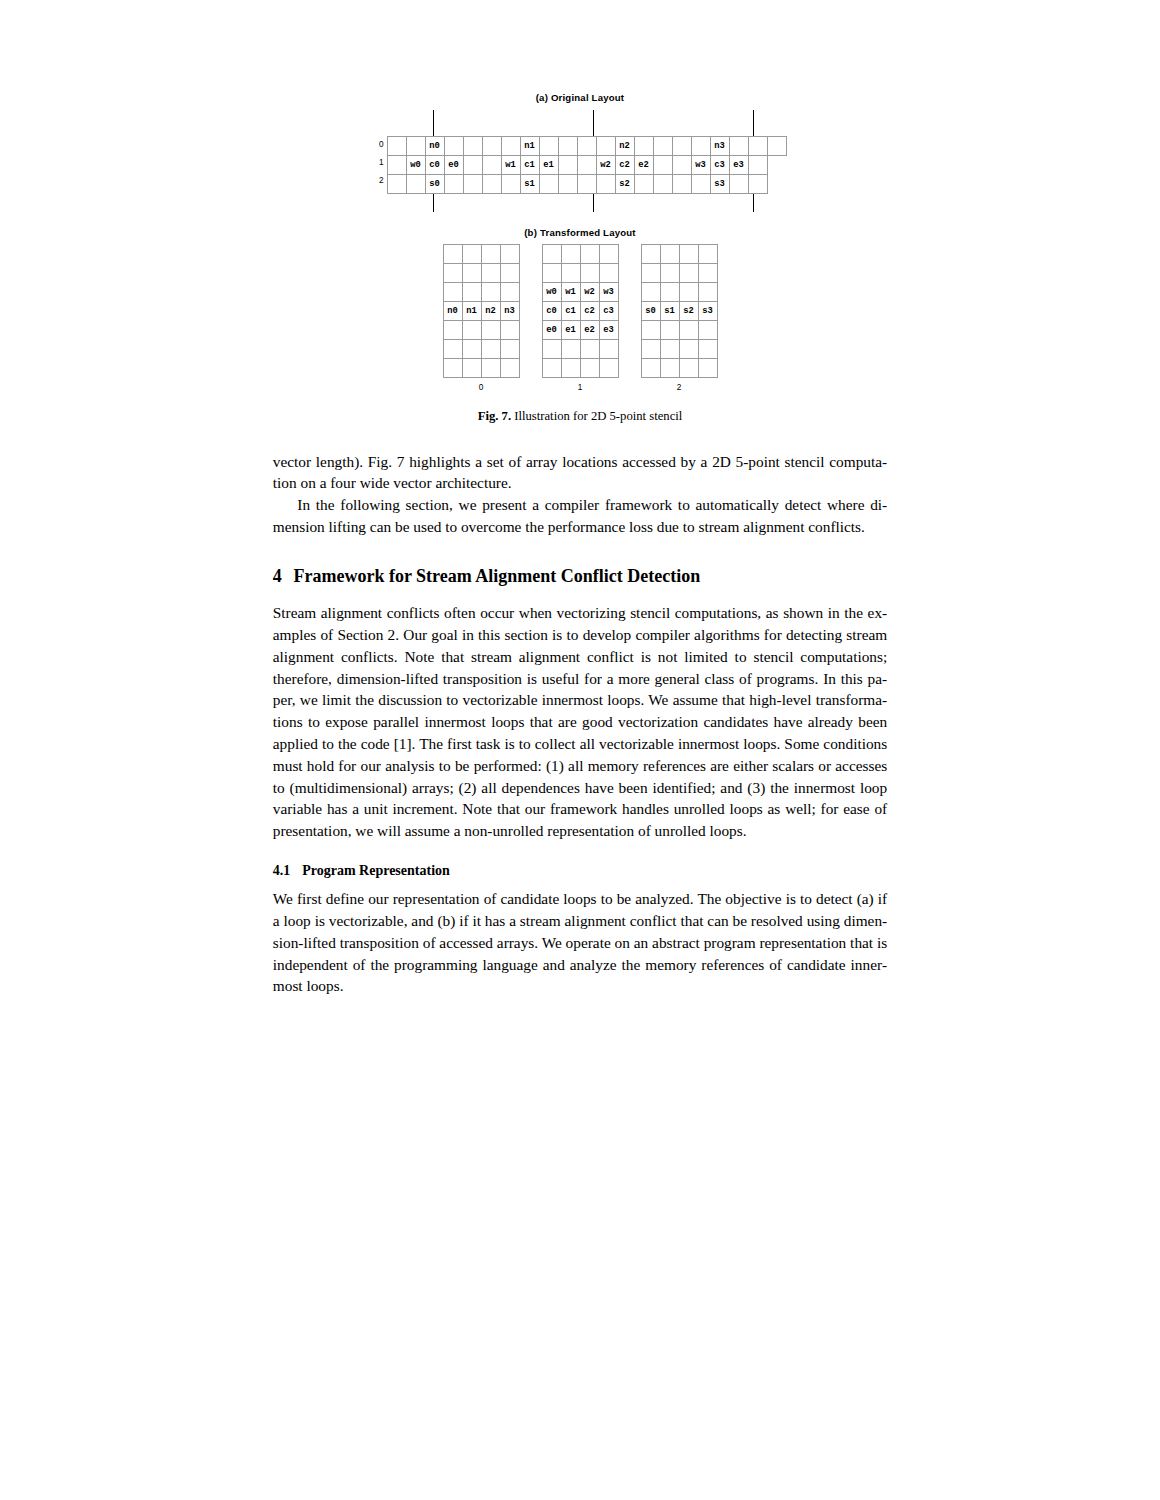(a) Original Layout
0
1
2
| | | n0 | | | | | n1 | | | | | n2 | | | | | n3 | | | |
| | w0 | c0 | e0 | | | w1 | c1 | e1 | | | w2 | c2 | e2 | | | w3 | c3 | e3 | |
| | | s0 | | | | | s1 | | | | | s2 | | | | | s3 | | |
(b) Transformed Layout
| n0 | n1 | n2 | n3 |
0
| w0 | w1 | w2 | w3 |
| c0 | c1 | c2 | c3 |
| e0 | e1 | e2 | e3 |
1
| s0 | s1 | s2 | s3 |
2
Fig. 7. Illustration for 2D 5-point stencil
vector length). Fig. 7 highlights a set of array locations accessed by a 2D 5-point stencil computation on a four wide vector architecture.
In the following section, we present a compiler framework to automatically detect where dimension lifting can be used to overcome the performance loss due to stream alignment conflicts.
4 Framework for Stream Alignment Conflict Detection
Stream alignment conflicts often occur when vectorizing stencil computations, as shown in the examples of Section 2. Our goal in this section is to develop compiler algorithms for detecting stream alignment conflicts. Note that stream alignment conflict is not limited to stencil computations; therefore, dimension-lifted transposition is useful for a more general class of programs. In this paper, we limit the discussion to vectorizable innermost loops. We assume that high-level transformations to expose parallel innermost loops that are good vectorization candidates have already been applied to the code [1]. The first task is to collect all vectorizable innermost loops. Some conditions must hold for our analysis to be performed: (1) all memory references are either scalars or accesses to (multidimensional) arrays; (2) all dependences have been identified; and (3) the innermost loop variable has a unit increment. Note that our framework handles unrolled loops as well; for ease of presentation, we will assume a non-unrolled representation of unrolled loops.
4.1 Program Representation
We first define our representation of candidate loops to be analyzed. The objective is to detect (a) if a loop is vectorizable, and (b) if it has a stream alignment conflict that can be resolved using dimension-lifted transposition of accessed arrays. We operate on an abstract program representation that is independent of the programming language and analyze the memory references of candidate innermost loops.